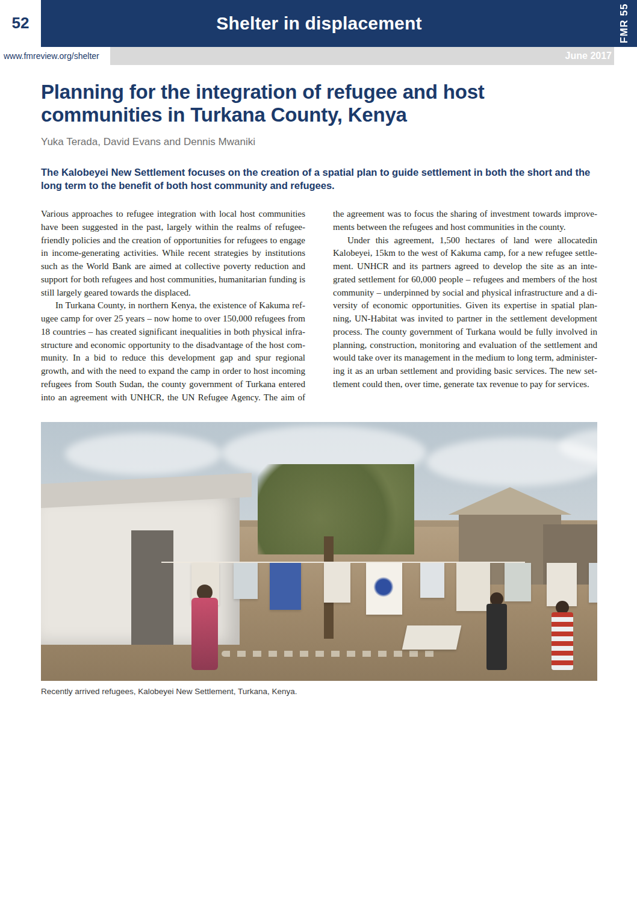Shelter in displacement
52
FMR 55
www.fmreview.org/shelter
June 2017
Planning for the integration of refugee and host
communities in Turkana County, Kenya
Yuka Terada, David Evans and Dennis Mwaniki
The Kalobeyei New Settlement focuses on the creation of a spatial plan to guide settlement in both the short and the long term to the benefit of both host community and refugees.
Various approaches to refugee integration with local host communities have been suggested in the past, largely within the realms of refugee-friendly policies and the creation of opportunities for refugees to engage in income-generating activities. While recent strategies by institutions such as the World Bank are aimed at collective poverty reduction and support for both refugees and host communities, humanitarian funding is still largely geared towards the displaced.
In Turkana County, in northern Kenya, the existence of Kakuma refugee camp for over 25 years – now home to over 150,000 refugees from 18 countries – has created significant inequalities in both physical infrastructure and economic opportunity to the disadvantage of the host community. In a bid to reduce this development gap and spur regional growth, and with the need to expand the camp in order to host incoming refugees from South Sudan, the county government of Turkana entered into an agreement with UNHCR, the UN Refugee Agency. The aim of the agreement was to focus the sharing of investment towards improvements between the refugees and host communities in the county.
Under this agreement, 1,500 hectares of land were allocatedin Kalobeyei, 15km to the west of Kakuma camp, for a new refugee settlement. UNHCR and its partners agreed to develop the site as an integrated settlement for 60,000 people – refugees and members of the host community – underpinned by social and physical infrastructure and a diversity of economic opportunities. Given its expertise in spatial planning, UN-Habitat was invited to partner in the settlement development process. The county government of Turkana would be fully involved in planning, construction, monitoring and evaluation of the settlement and would take over its management in the medium to long term, administering it as an urban settlement and providing basic services. The new settlement could then, over time, generate tax revenue to pay for services.
Recently arrived refugees, Kalobeyei New Settlement, Turkana, Kenya.